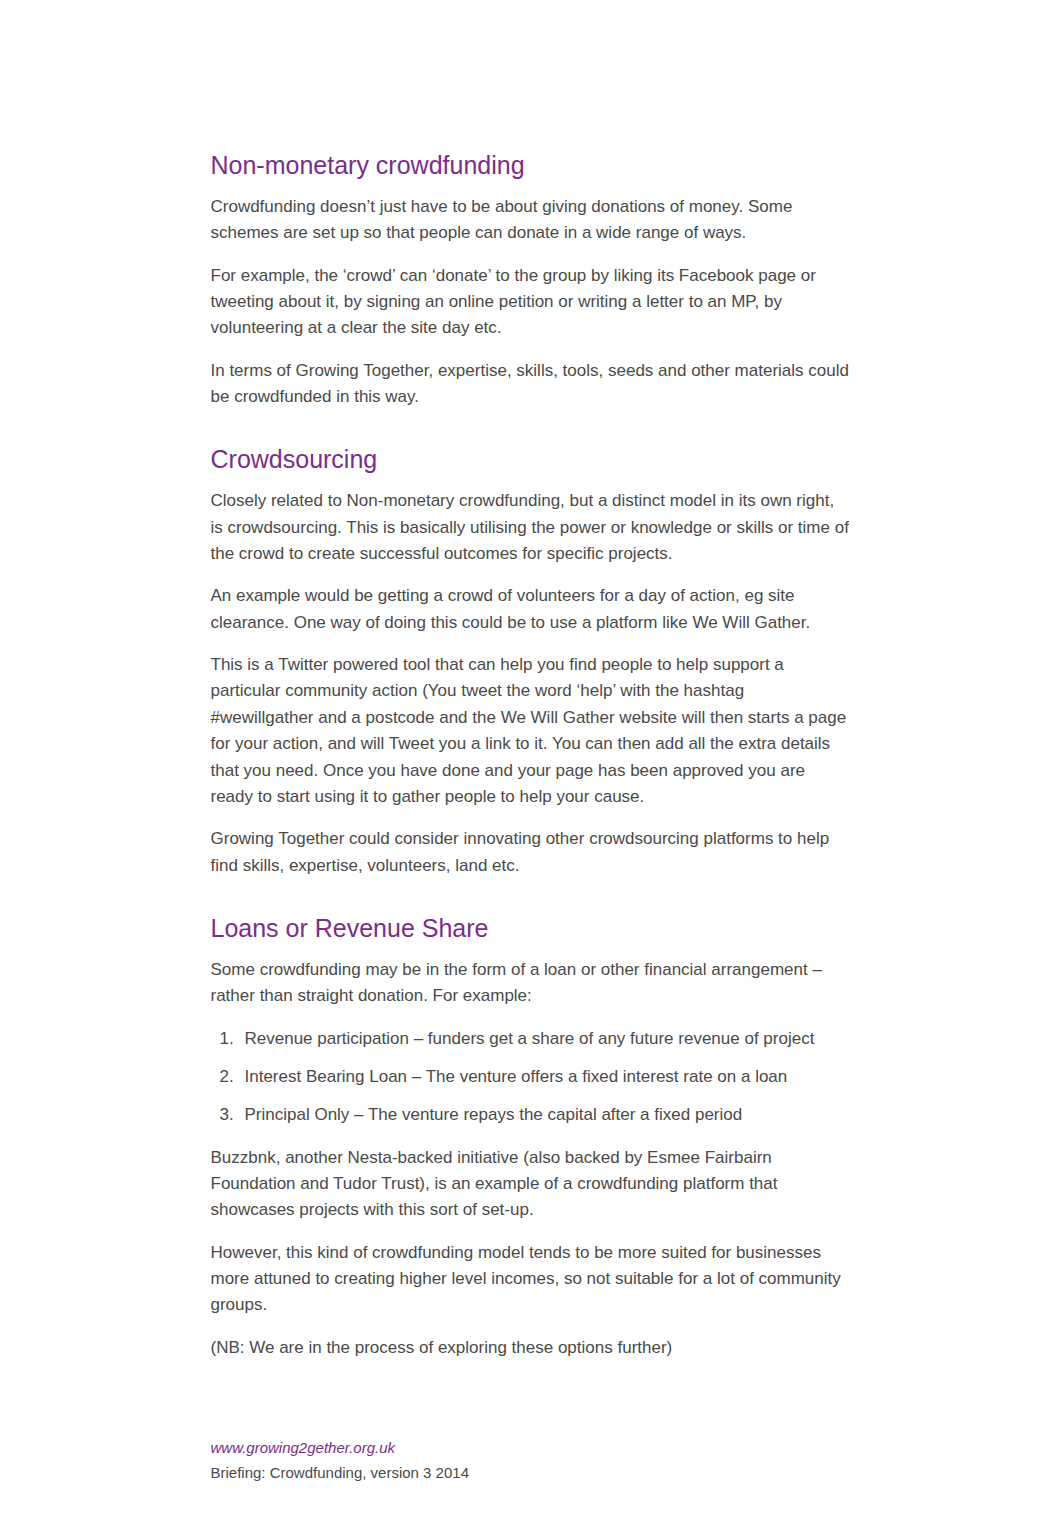Non-monetary crowdfunding
Crowdfunding doesn’t just have to be about giving donations of money. Some schemes are set up so that people can donate in a wide range of ways.
For example, the ‘crowd’ can ‘donate’ to the group by liking its Facebook page or tweeting about it, by signing an online petition or writing a letter to an MP, by volunteering at a clear the site day etc.
In terms of Growing Together, expertise, skills, tools, seeds and other materials could be crowdfunded in this way.
Crowdsourcing
Closely related to Non-monetary crowdfunding, but a distinct model in its own right, is crowdsourcing. This is basically utilising the power or knowledge or skills or time of the crowd to create successful outcomes for specific projects.
An example would be getting a crowd of volunteers for a day of action, eg site clearance. One way of doing this could be to use a platform like We Will Gather.
This is a Twitter powered tool that can help you find people to help support a particular community action (You tweet the word ‘help’ with the hashtag #wewillgather and a postcode and the We Will Gather website will then starts a page for your action, and will Tweet you a link to it. You can then add all the extra details that you need. Once you have done and your page has been approved you are ready to start using it to gather people to help your cause.
Growing Together could consider innovating other crowdsourcing platforms to help find skills, expertise, volunteers, land etc.
Loans or Revenue Share
Some crowdfunding may be in the form of a loan or other financial arrangement – rather than straight donation. For example:
Revenue participation – funders get a share of any future revenue of project
Interest Bearing Loan – The venture offers a fixed interest rate on a loan
Principal Only – The venture repays the capital after a fixed period
Buzzbnk, another Nesta-backed initiative (also backed by Esmee Fairbairn Foundation and Tudor Trust), is an example of a crowdfunding platform that showcases projects with this sort of set-up.
However, this kind of crowdfunding model tends to be more suited for businesses more attuned to creating higher level incomes, so not suitable for a lot of community groups.
(NB: We are in the process of exploring these options further)
www.growing2gether.org.uk
Briefing: Crowdfunding, version 3 2014